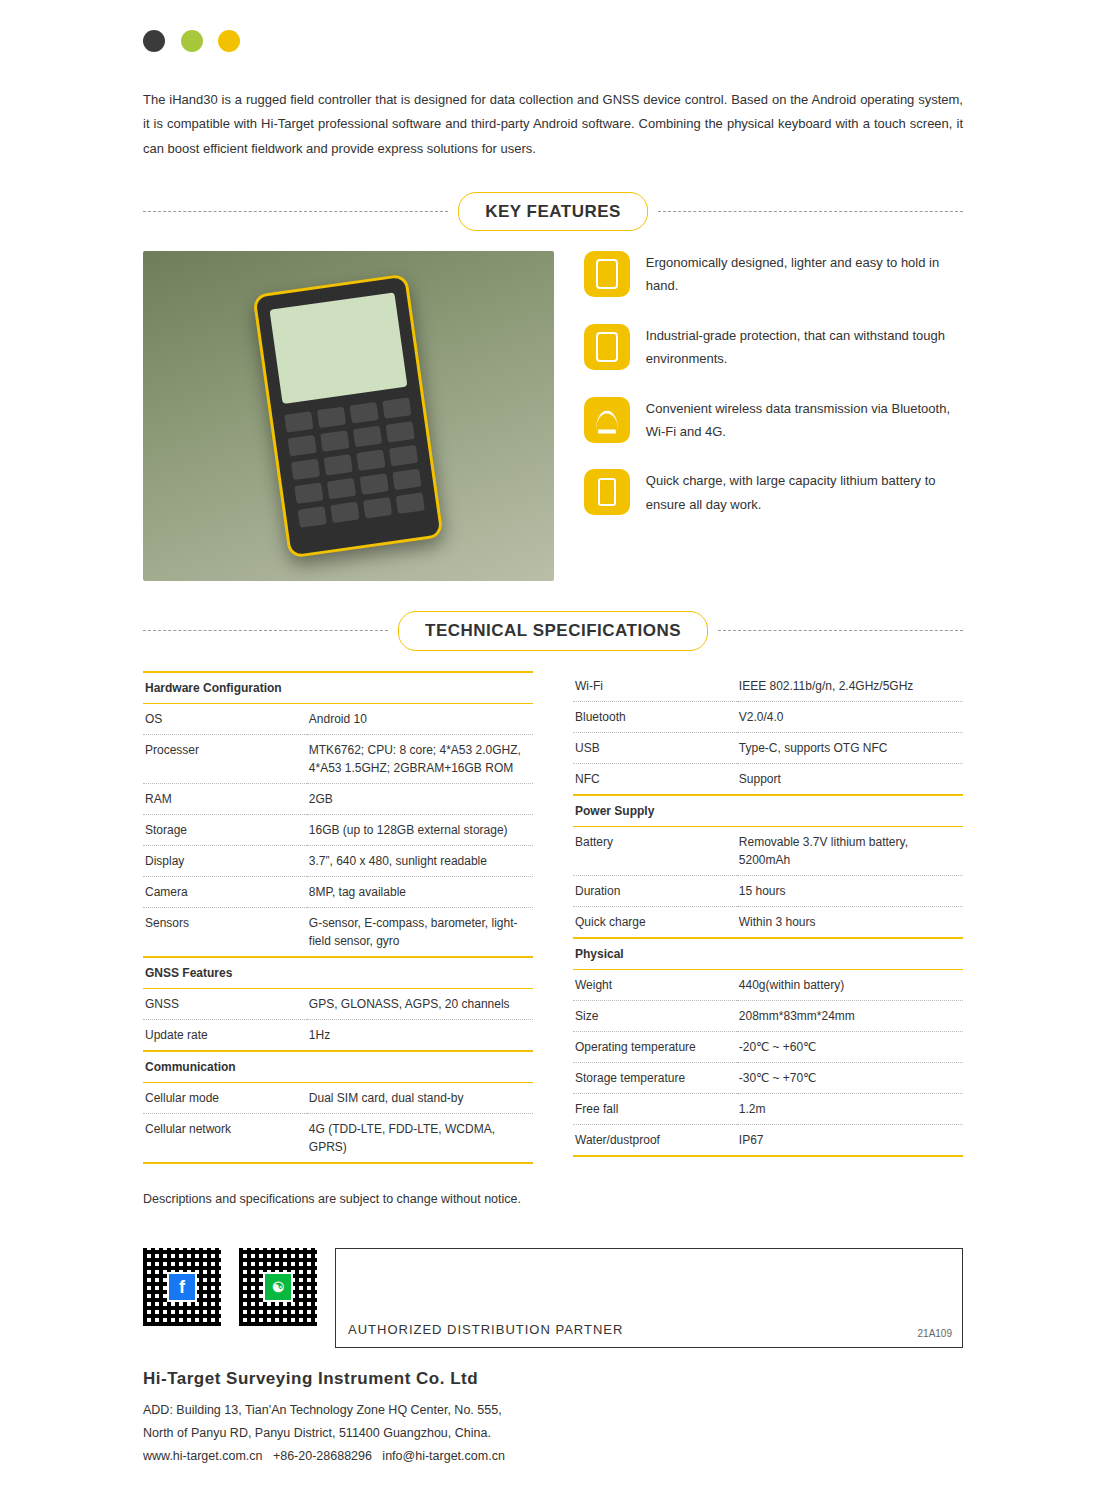The iHand30 is a rugged field controller that is designed for data collection and GNSS device control. Based on the Android operating system, it is compatible with Hi-Target professional software and third-party Android software. Combining the physical keyboard with a touch screen, it can boost efficient fieldwork and provide express solutions for users.
KEY FEATURES
Ergonomically designed, lighter and easy to hold in hand.
Industrial-grade protection, that can withstand tough environments.
Convenient wireless data transmission via Bluetooth, Wi-Fi and 4G.
Quick charge, with large capacity lithium battery to ensure all day work.
TECHNICAL SPECIFICATIONS
| Hardware Configuration |
| OS | Android 10 |
| Processer | MTK6762; CPU: 8 core; 4*A53 2.0GHZ, 4*A53 1.5GHZ; 2GBRAM+16GB ROM |
| RAM | 2GB |
| Storage | 16GB (up to 128GB external storage) |
| Display | 3.7”, 640 x 480, sunlight readable |
| Camera | 8MP, tag available |
| Sensors | G-sensor, E-compass, barometer, light-field sensor, gyro |
| GNSS Features |
| GNSS | GPS, GLONASS, AGPS, 20 channels |
| Update rate | 1Hz |
| Communication |
| Cellular mode | Dual SIM card, dual stand-by |
| Cellular network | 4G (TDD-LTE, FDD-LTE, WCDMA, GPRS) |
| Wi-Fi | IEEE 802.11b/g/n, 2.4GHz/5GHz |
| Bluetooth | V2.0/4.0 |
| USB | Type-C, supports OTG NFC |
| NFC | Support |
| Power Supply |
| Battery | Removable 3.7V lithium battery, 5200mAh |
| Duration | 15 hours |
| Quick charge | Within 3 hours |
| Physical |
| Weight | 440g(within battery) |
| Size | 208mm*83mm*24mm |
| Operating temperature | -20℃ ~ +60℃ |
| Storage temperature | -30℃ ~ +70℃ |
| Free fall | 1.2m |
| Water/dustproof | IP67 |
Descriptions and specifications are subject to change without notice.
f
☯
AUTHORIZED DISTRIBUTION PARTNER
21A109
Hi-Target Surveying Instrument Co. Ltd
ADD: Building 13, Tian'An Technology Zone HQ Center, No. 555,
North of Panyu RD, Panyu District, 511400 Guangzhou, China.
www.hi-target.com.cn +86-20-28688296 info@hi-target.com.cn